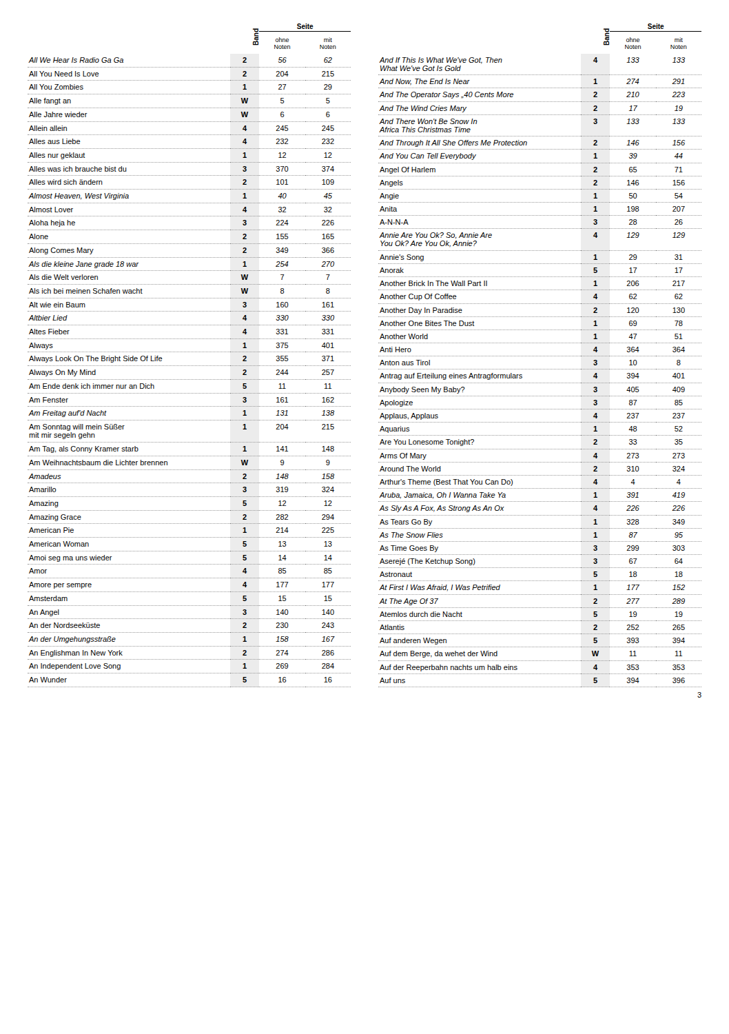| | Band | Seite |
| --- | --- | --- |
| ohne Noten | mit Noten |
| All We Hear Is Radio Ga Ga | 2 | 56 | 62 |
| All You Need Is Love | 2 | 204 | 215 |
| All You Zombies | 1 | 27 | 29 |
| Alle fangt an | W | 5 | 5 |
| Alle Jahre wieder | W | 6 | 6 |
| Allein allein | 4 | 245 | 245 |
| Alles aus Liebe | 4 | 232 | 232 |
| Alles nur geklaut | 1 | 12 | 12 |
| Alles was ich brauche bist du | 3 | 370 | 374 |
| Alles wird sich ändern | 2 | 101 | 109 |
| Almost Heaven, West Virginia | 1 | 40 | 45 |
| Almost Lover | 4 | 32 | 32 |
| Aloha heja he | 3 | 224 | 226 |
| Alone | 2 | 155 | 165 |
| Along Comes Mary | 2 | 349 | 366 |
| Als die kleine Jane grade 18 war | 1 | 254 | 270 |
| Als die Welt verloren | W | 7 | 7 |
| Als ich bei meinen Schafen wacht | W | 8 | 8 |
| Alt wie ein Baum | 3 | 160 | 161 |
| Altbier Lied | 4 | 330 | 330 |
| Altes Fieber | 4 | 331 | 331 |
| Always | 1 | 375 | 401 |
| Always Look On The Bright Side Of Life | 2 | 355 | 371 |
| Always On My Mind | 2 | 244 | 257 |
| Am Ende denk ich immer nur an Dich | 5 | 11 | 11 |
| Am Fenster | 3 | 161 | 162 |
| Am Freitag auf'd Nacht | 1 | 131 | 138 |
| Am Sonntag will mein Süßer mit mir segeln gehn | 1 | 204 | 215 |
| Am Tag, als Conny Kramer starb | 1 | 141 | 148 |
| Am Weihnachtsbaum die Lichter brennen | W | 9 | 9 |
| Amadeus | 2 | 148 | 158 |
| Amarillo | 3 | 319 | 324 |
| Amazing | 5 | 12 | 12 |
| Amazing Grace | 2 | 282 | 294 |
| American Pie | 1 | 214 | 225 |
| American Woman | 5 | 13 | 13 |
| Amoi seg ma uns wieder | 5 | 14 | 14 |
| Amor | 4 | 85 | 85 |
| Amore per sempre | 4 | 177 | 177 |
| Amsterdam | 5 | 15 | 15 |
| An Angel | 3 | 140 | 140 |
| An der Nordseeküste | 2 | 230 | 243 |
| An der Umgehungsstraße | 1 | 158 | 167 |
| An Englishman In New York | 2 | 274 | 286 |
| An Independent Love Song | 1 | 269 | 284 |
| An Wunder | 5 | 16 | 16 |
| | Band | Seite |
| --- | --- | --- |
| ohne Noten | mit Noten |
| And If This Is What We've Got, Then What We've Got Is Gold | 4 | 133 | 133 |
| And Now, The End Is Near | 1 | 274 | 291 |
| And The Operator Says „40 Cents More | 2 | 210 | 223 |
| And The Wind Cries Mary | 2 | 17 | 19 |
| And There Won't Be Snow In Africa This Christmas Time | 3 | 133 | 133 |
| And Through It All She Offers Me Protection | 2 | 146 | 156 |
| And You Can Tell Everybody | 1 | 39 | 44 |
| Angel Of Harlem | 2 | 65 | 71 |
| Angels | 2 | 146 | 156 |
| Angie | 1 | 50 | 54 |
| Anita | 1 | 198 | 207 |
| A-N-N-A | 3 | 28 | 26 |
| Annie Are You Ok? So, Annie Are You Ok? Are You Ok, Annie? | 4 | 129 | 129 |
| Annie's Song | 1 | 29 | 31 |
| Anorak | 5 | 17 | 17 |
| Another Brick In The Wall Part II | 1 | 206 | 217 |
| Another Cup Of Coffee | 4 | 62 | 62 |
| Another Day In Paradise | 2 | 120 | 130 |
| Another One Bites The Dust | 1 | 69 | 78 |
| Another World | 1 | 47 | 51 |
| Anti Hero | 4 | 364 | 364 |
| Anton aus Tirol | 3 | 10 | 8 |
| Antrag auf Erteilung eines Antragformulars | 4 | 394 | 401 |
| Anybody Seen My Baby? | 3 | 405 | 409 |
| Apologize | 3 | 87 | 85 |
| Applaus, Applaus | 4 | 237 | 237 |
| Aquarius | 1 | 48 | 52 |
| Are You Lonesome Tonight? | 2 | 33 | 35 |
| Arms Of Mary | 4 | 273 | 273 |
| Around The World | 2 | 310 | 324 |
| Arthur's Theme (Best That You Can Do) | 4 | 4 | 4 |
| Aruba, Jamaica, Oh I Wanna Take Ya | 1 | 391 | 419 |
| As Sly As A Fox, As Strong As An Ox | 4 | 226 | 226 |
| As Tears Go By | 1 | 328 | 349 |
| As The Snow Flies | 1 | 87 | 95 |
| As Time Goes By | 3 | 299 | 303 |
| Aserejé (The Ketchup Song) | 3 | 67 | 64 |
| Astronaut | 5 | 18 | 18 |
| At First I Was Afraid, I Was Petrified | 1 | 177 | 152 |
| At The Age Of 37 | 2 | 277 | 289 |
| Atemlos durch die Nacht | 5 | 19 | 19 |
| Atlantis | 2 | 252 | 265 |
| Auf anderen Wegen | 5 | 393 | 394 |
| Auf dem Berge, da wehet der Wind | W | 11 | 11 |
| Auf der Reeperbahn nachts um halb eins | 4 | 353 | 353 |
| Auf uns | 5 | 394 | 396 |
3